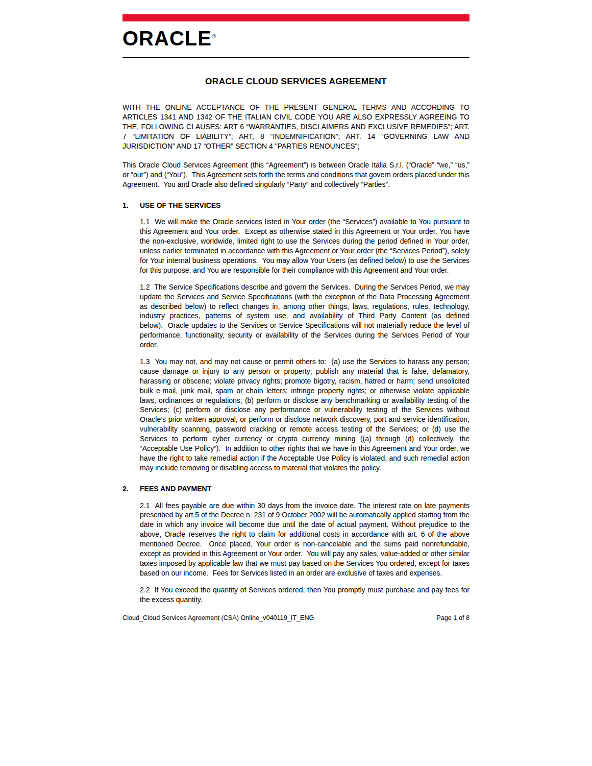ORACLE®
ORACLE CLOUD SERVICES AGREEMENT
WITH THE ONLINE ACCEPTANCE OF THE PRESENT GENERAL TERMS AND ACCORDING TO ARTICLES 1341 AND 1342 OF THE ITALIAN CIVIL CODE YOU ARE ALSO EXPRESSLY AGREEING TO THE, FOLLOWING CLAUSES: ART 6 “WARRANTIES, DISCLAIMERS AND EXCLUSIVE REMEDIES”; ART. 7 “LIMITATION OF LIABILITY”; ART, 8 “INDEMNIFICATION”; ART. 14 “GOVERNING LAW AND JURISDICTION” AND 17 “OTHER” SECTION 4 "PARTIES RENOUNCES";
This Oracle Cloud Services Agreement (this “Agreement”) is between Oracle Italia S.r.l. (“Oracle” “we,” “us,” or “our”) and (“You”). This Agreement sets forth the terms and conditions that govern orders placed under this Agreement. You and Oracle also defined singularly “Party” and collectively “Parties”.
1. USE OF THE SERVICES
1.1 We will make the Oracle services listed in Your order (the “Services”) available to You pursuant to this Agreement and Your order. Except as otherwise stated in this Agreement or Your order, You have the non-exclusive, worldwide, limited right to use the Services during the period defined in Your order, unless earlier terminated in accordance with this Agreement or Your order (the “Services Period”), solely for Your internal business operations. You may allow Your Users (as defined below) to use the Services for this purpose, and You are responsible for their compliance with this Agreement and Your order.
1.2 The Service Specifications describe and govern the Services. During the Services Period, we may update the Services and Service Specifications (with the exception of the Data Processing Agreement as described below) to reflect changes in, among other things, laws, regulations, rules, technology, industry practices, patterns of system use, and availability of Third Party Content (as defined below). Oracle updates to the Services or Service Specifications will not materially reduce the level of performance, functionality, security or availability of the Services during the Services Period of Your order.
1.3 You may not, and may not cause or permit others to: (a) use the Services to harass any person; cause damage or injury to any person or property; publish any material that is false, defamatory, harassing or obscene; violate privacy rights; promote bigotry, racism, hatred or harm; send unsolicited bulk e-mail, junk mail, spam or chain letters; infringe property rights; or otherwise violate applicable laws, ordinances or regulations; (b) perform or disclose any benchmarking or availability testing of the Services; (c) perform or disclose any performance or vulnerability testing of the Services without Oracle’s prior written approval, or perform or disclose network discovery, port and service identification, vulnerability scanning, password cracking or remote access testing of the Services; or (d) use the Services to perform cyber currency or crypto currency mining ((a) through (d) collectively, the “Acceptable Use Policy”). In addition to other rights that we have in this Agreement and Your order, we have the right to take remedial action if the Acceptable Use Policy is violated, and such remedial action may include removing or disabling access to material that violates the policy.
2. FEES AND PAYMENT
2.1 All fees payable are due within 30 days from the invoice date. The interest rate on late payments prescribed by art.5 of the Decree n. 231 of 9 October 2002 will be automatically applied starting from the date in which any invoice will become due until the date of actual payment. Without prejudice to the above, Oracle reserves the right to claim for additional costs in accordance with art. 6 of the above mentioned Decree. Once placed, Your order is non-cancelable and the sums paid nonrefundable, except as provided in this Agreement or Your order. You will pay any sales, value-added or other similar taxes imposed by applicable law that we must pay based on the Services You ordered, except for taxes based on our income. Fees for Services listed in an order are exclusive of taxes and expenses.
2.2 If You exceed the quantity of Services ordered, then You promptly must purchase and pay fees for the excess quantity.
Cloud_Cloud Services Agreement (CSA) Online_v040119_IT_ENG Page 1 of 8